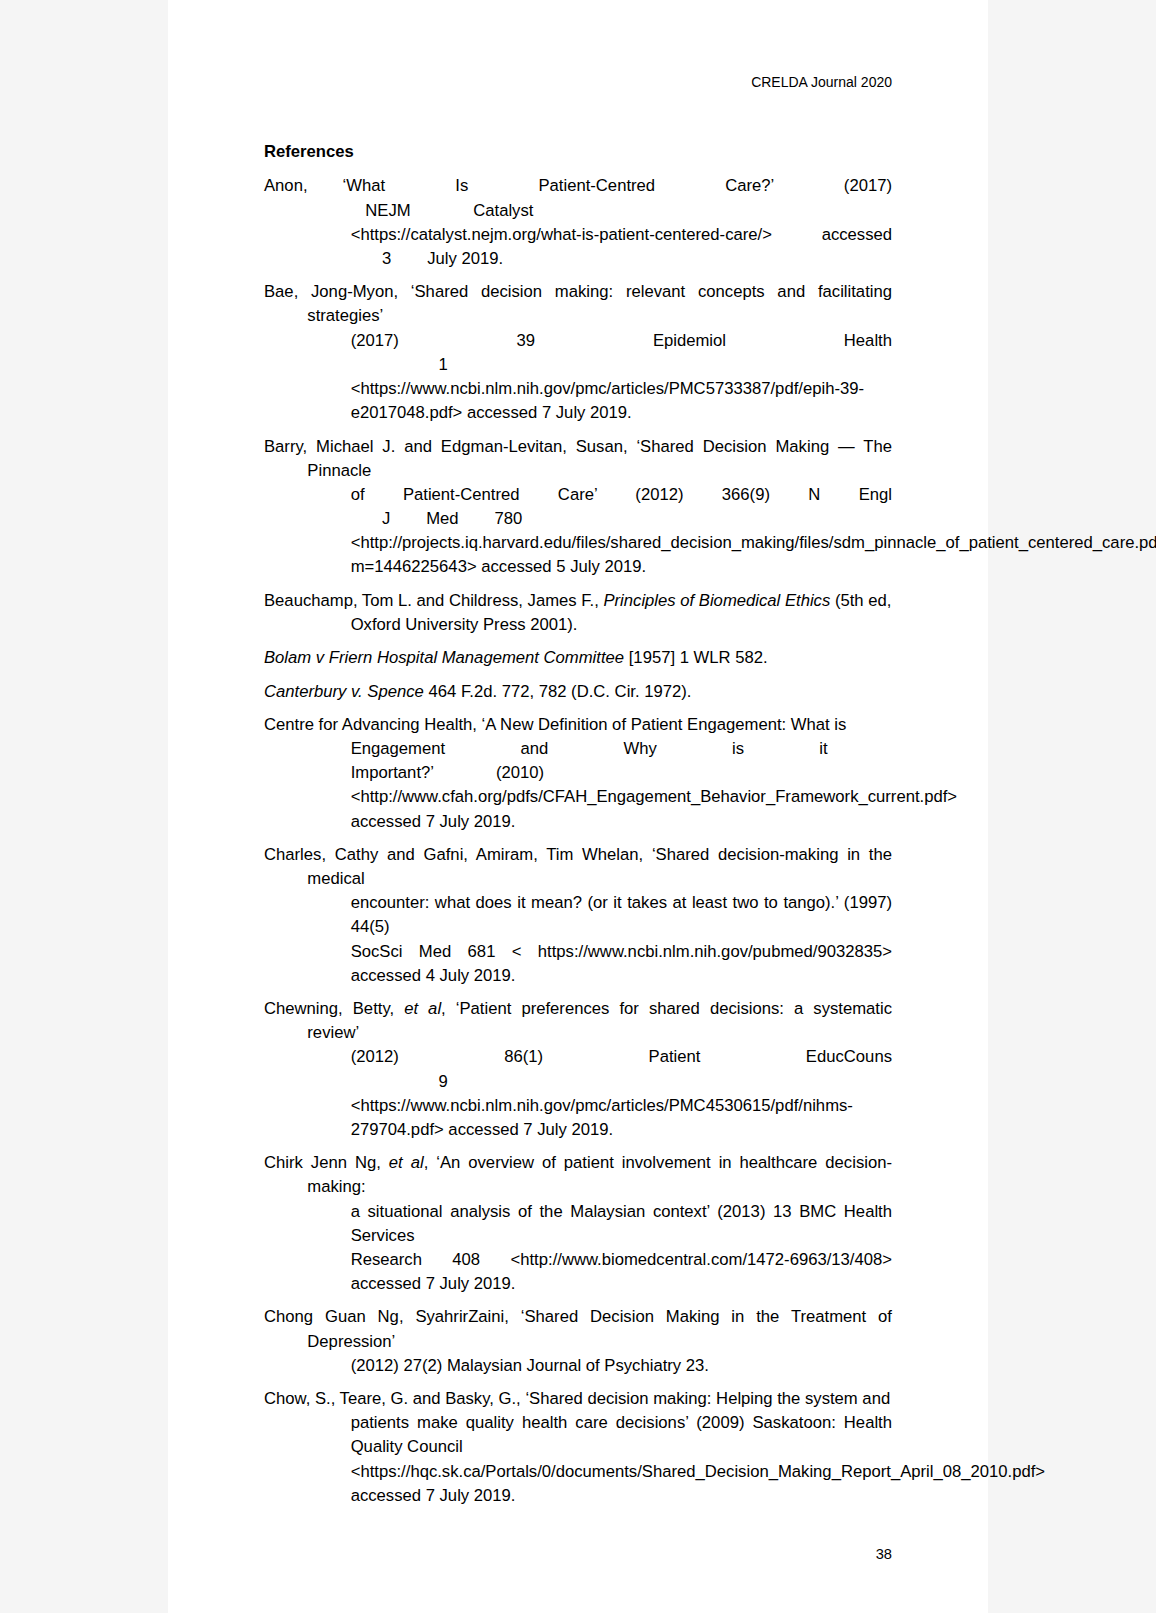CRELDA Journal 2020
References
Anon, ‘What Is Patient-Centred Care?’ (2017) NEJM Catalyst <https://catalyst.nejm.org/what-is-patient-centered-care/> accessed 3 July 2019.
Bae, Jong-Myon, ‘Shared decision making: relevant concepts and facilitating strategies’ (2017) 39 Epidemiol Health 1 <https://www.ncbi.nlm.nih.gov/pmc/articles/PMC5733387/pdf/epih-39-e2017048.pdf> accessed 7 July 2019.
Barry, Michael J. and Edgman-Levitan, Susan, ‘Shared Decision Making — The Pinnacle of Patient-Centred Care’ (2012) 366(9) N Engl J Med 780 <http://projects.iq.harvard.edu/files/shared_decision_making/files/sdm_pinnacle_of_patient_centered_care.pdf?m=1446225643> accessed 5 July 2019.
Beauchamp, Tom L. and Childress, James F., Principles of Biomedical Ethics (5th ed, Oxford University Press 2001).
Bolam v Friern Hospital Management Committee [1957] 1 WLR 582.
Canterbury v. Spence 464 F.2d. 772, 782 (D.C. Cir. 1972).
Centre for Advancing Health, ‘A New Definition of Patient Engagement: What is Engagement and Why is it Important?’ (2010) <http://www.cfah.org/pdfs/CFAH_Engagement_Behavior_Framework_current.pdf> accessed 7 July 2019.
Charles, Cathy and Gafni, Amiram, Tim Whelan, ‘Shared decision-making in the medical encounter: what does it mean? (or it takes at least two to tango).’ (1997) 44(5) SocSci Med 681 < https://www.ncbi.nlm.nih.gov/pubmed/9032835> accessed 4 July 2019.
Chewning, Betty, et al, ‘Patient preferences for shared decisions: a systematic review’ (2012) 86(1) Patient EducCouns 9 <https://www.ncbi.nlm.nih.gov/pmc/articles/PMC4530615/pdf/nihms-279704.pdf> accessed 7 July 2019.
Chirk Jenn Ng, et al, ‘An overview of patient involvement in healthcare decision-making: a situational analysis of the Malaysian context’ (2013) 13 BMC Health Services Research 408 <http://www.biomedcentral.com/1472-6963/13/408> accessed 7 July 2019.
Chong Guan Ng, SyahrirZaini, ‘Shared Decision Making in the Treatment of Depression’ (2012) 27(2) Malaysian Journal of Psychiatry 23.
Chow, S., Teare, G. and Basky, G., ‘Shared decision making: Helping the system and patients make quality health care decisions’ (2009) Saskatoon: Health Quality Council <https://hqc.sk.ca/Portals/0/documents/Shared_Decision_Making_Report_April_08_2010.pdf> accessed 7 July 2019.
38